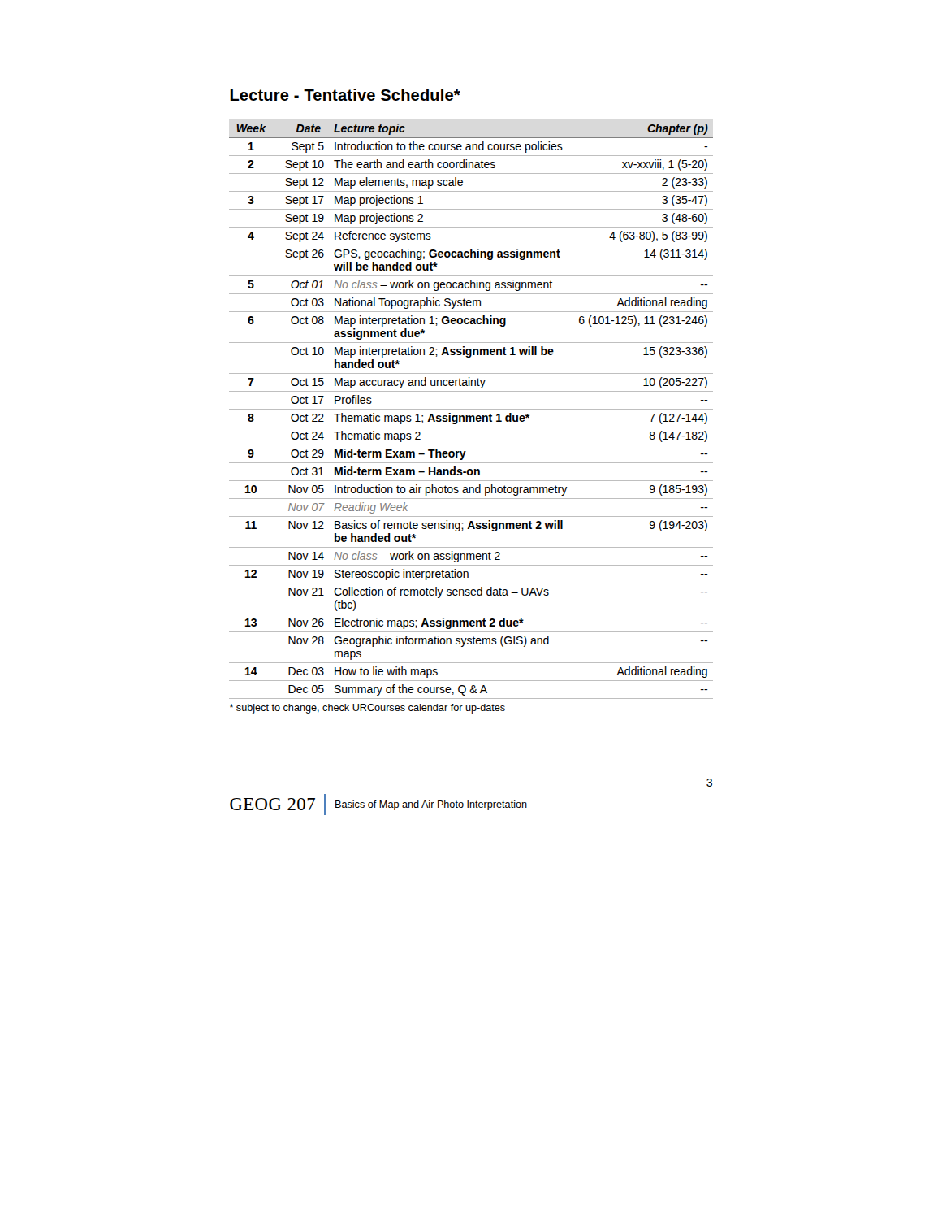Lecture - Tentative Schedule*
| Week | Date | Lecture topic | Chapter (p) |
| --- | --- | --- | --- |
| 1 | Sept 5 | Introduction to the course and course policies | - |
| 2 | Sept 10 | The earth and earth coordinates | xv-xxviii, 1 (5-20) |
| | Sept 12 | Map elements, map scale | 2 (23-33) |
| 3 | Sept 17 | Map projections 1 | 3 (35-47) |
| | Sept 19 | Map projections 2 | 3 (48-60) |
| 4 | Sept 24 | Reference systems | 4 (63-80), 5 (83-99) |
| | Sept 26 | GPS, geocaching; Geocaching assignment will be handed out* | 14 (311-314) |
| 5 | Oct 01 | No class – work on geocaching assignment | -- |
| | Oct 03 | National Topographic System | Additional reading |
| 6 | Oct 08 | Map interpretation 1; Geocaching assignment due* | 6 (101-125), 11 (231-246) |
| | Oct 10 | Map interpretation 2; Assignment 1 will be handed out* | 15 (323-336) |
| 7 | Oct 15 | Map accuracy and uncertainty | 10 (205-227) |
| | Oct 17 | Profiles | -- |
| 8 | Oct 22 | Thematic maps 1; Assignment 1 due* | 7 (127-144) |
| | Oct 24 | Thematic maps 2 | 8 (147-182) |
| 9 | Oct 29 | Mid-term Exam – Theory | -- |
| | Oct 31 | Mid-term Exam – Hands-on | -- |
| 10 | Nov 05 | Introduction to air photos and photogrammetry | 9 (185-193) |
| | Nov 07 | Reading Week | -- |
| 11 | Nov 12 | Basics of remote sensing; Assignment 2 will be handed out* | 9 (194-203) |
| | Nov 14 | No class – work on assignment 2 | -- |
| 12 | Nov 19 | Stereoscopic interpretation | -- |
| | Nov 21 | Collection of remotely sensed data – UAVs (tbc) | -- |
| 13 | Nov 26 | Electronic maps; Assignment 2 due* | -- |
| | Nov 28 | Geographic information systems (GIS) and maps | -- |
| 14 | Dec 03 | How to lie with maps | Additional reading |
| | Dec 05 | Summary of the course, Q & A | -- |
* subject to change, check URCourses calendar for up-dates
3
GEOG 207 Basics of Map and Air Photo Interpretation